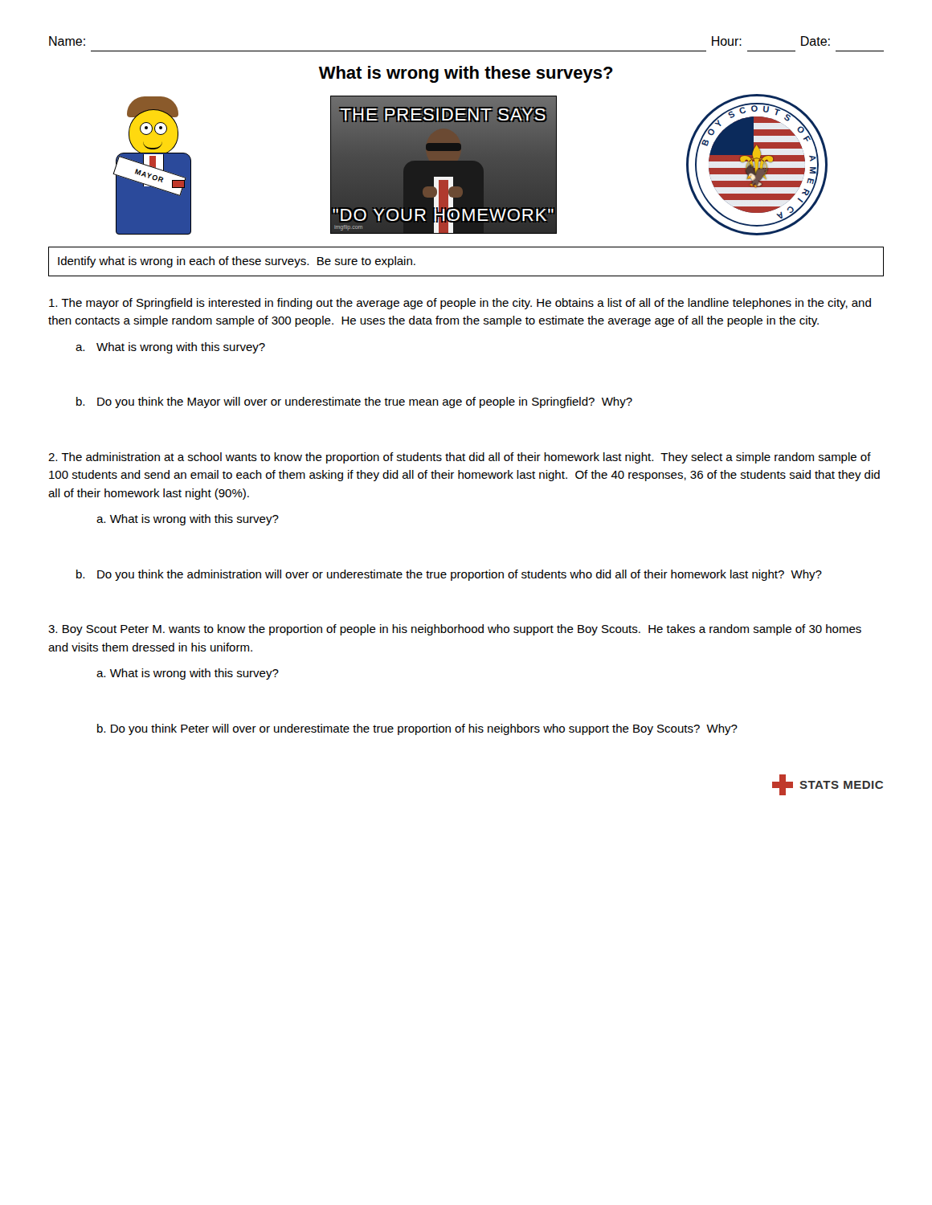Name: Hour: Date:
What is wrong with these surveys?
MAYOR
THE PRESIDENT SAYS
"DO YOUR HOMEWORK"
imgflip.com
B O Y S C O U T S O F A M E R I C A
⚜
🦅
Identify what is wrong in each of these surveys. Be sure to explain.
1. The mayor of Springfield is interested in finding out the average age of people in the city. He obtains a list of all of the landline telephones in the city, and then contacts a simple random sample of 300 people. He uses the data from the sample to estimate the average age of all the people in the city.
a. What is wrong with this survey?
b. Do you think the Mayor will over or underestimate the true mean age of people in Springfield? Why?
2. The administration at a school wants to know the proportion of students that did all of their homework last night. They select a simple random sample of 100 students and send an email to each of them asking if they did all of their homework last night. Of the 40 responses, 36 of the students said that they did all of their homework last night (90%).
a. What is wrong with this survey?
b. Do you think the administration will over or underestimate the true proportion of students who did all of their homework last night? Why?
3. Boy Scout Peter M. wants to know the proportion of people in his neighborhood who support the Boy Scouts. He takes a random sample of 30 homes and visits them dressed in his uniform.
a. What is wrong with this survey?
b. Do you think Peter will over or underestimate the true proportion of his neighbors who support the Boy Scouts? Why?
STATS MEDIC